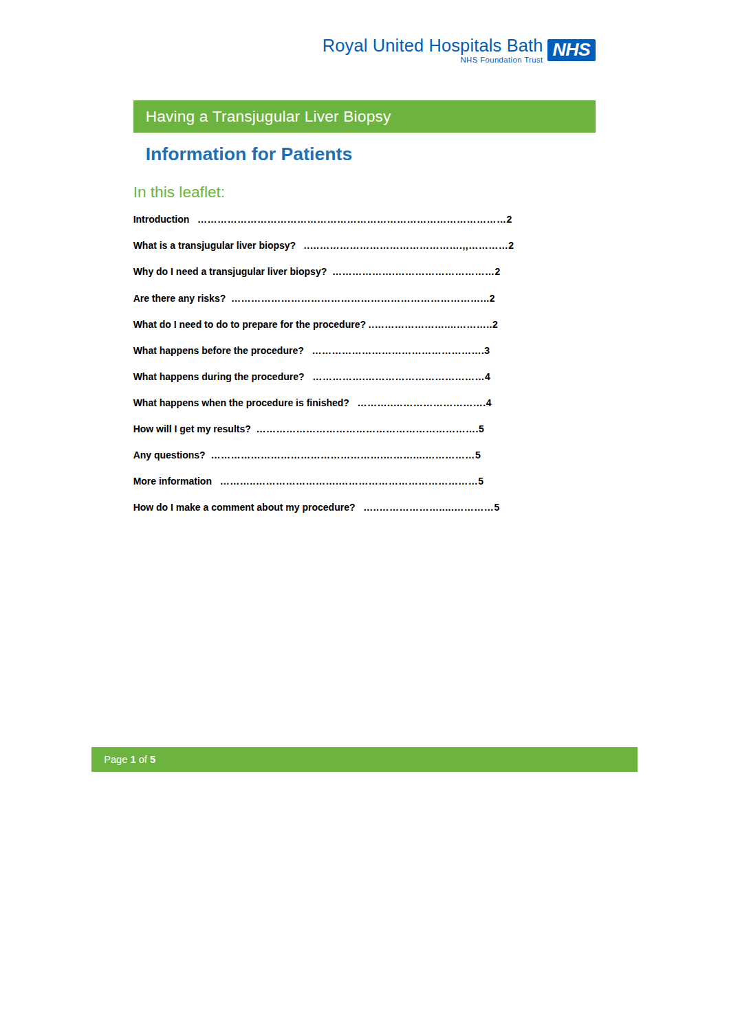Royal United Hospitals Bath
NHS Foundation Trust
NHS
Having a Transjugular Liver Biopsy
Information for Patients
In this leaflet:
Introduction …………………………………………………………………………………2
What is a transjugular liver biopsy? ..……………………………………….,,…………2
Why do I need a transjugular liver biopsy? ……………….…………………………2
Are there any risks? …………………………………………………………………... 2
What do I need to do to prepare for the procedure? ..…………………....……….. 2
What happens before the procedure? ……………………………………………. 3
What happens during the procedure? …………….………………………………4
What happens when the procedure is finished? ………..………………………. 4
How will I get my results? …………………………………………………………. 5
Any questions? …………………………………………….………....……………5
More information ………..…………………….……………………………………5
How do I make a comment about my procedure? …..……………….....…………5
Page 1 of 5